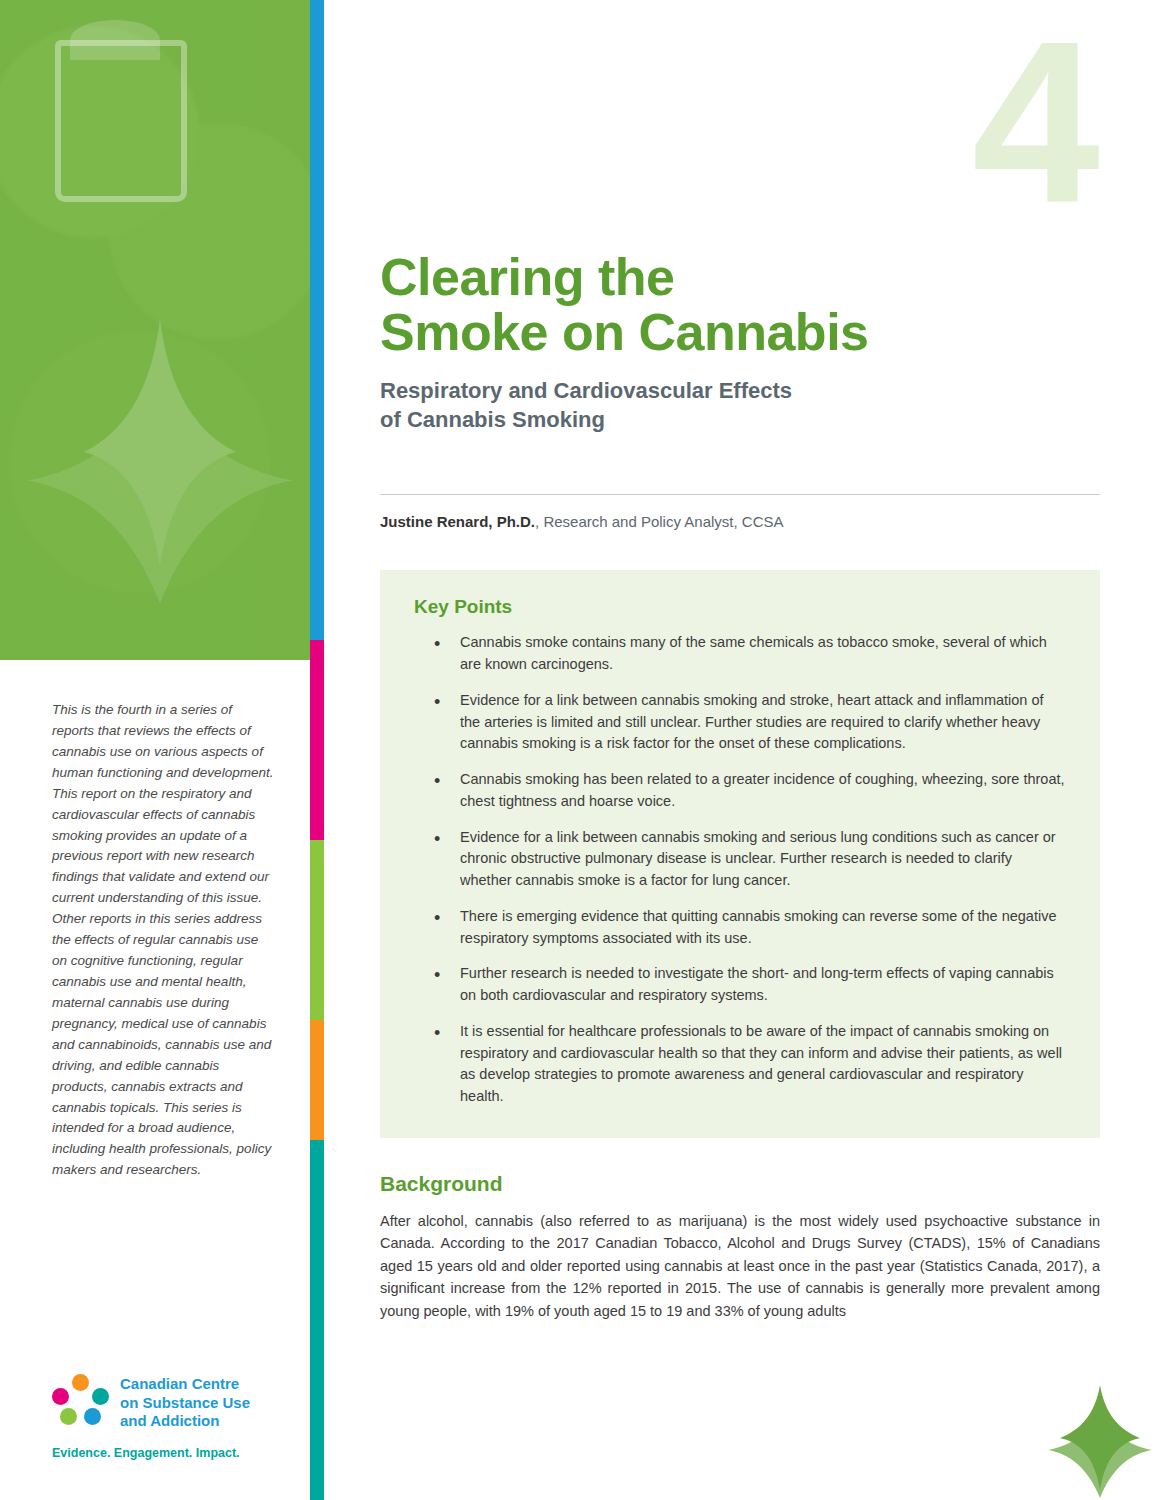This is the fourth in a series of reports that reviews the effects of cannabis use on various aspects of human functioning and development. This report on the respiratory and cardiovascular effects of cannabis smoking provides an update of a previous report with new research findings that validate and extend our current understanding of this issue. Other reports in this series address the effects of regular cannabis use on cognitive functioning, regular cannabis use and mental health, maternal cannabis use during pregnancy, medical use of cannabis and cannabinoids, cannabis use and driving, and edible cannabis products, cannabis extracts and cannabis topicals. This series is intended for a broad audience, including health professionals, policy makers and researchers.
Canadian Centre
on Substance Use
and Addiction
Evidence. Engagement. Impact.
4
Clearing the
Smoke on Cannabis
Respiratory and Cardiovascular Effects
of Cannabis Smoking
Justine Renard, Ph.D., Research and Policy Analyst, CCSA
Key Points
Cannabis smoke contains many of the same chemicals as tobacco smoke, several of which are known carcinogens.
Evidence for a link between cannabis smoking and stroke, heart attack and inflammation of the arteries is limited and still unclear. Further studies are required to clarify whether heavy cannabis smoking is a risk factor for the onset of these complications.
Cannabis smoking has been related to a greater incidence of coughing, wheezing, sore throat, chest tightness and hoarse voice.
Evidence for a link between cannabis smoking and serious lung conditions such as cancer or chronic obstructive pulmonary disease is unclear. Further research is needed to clarify whether cannabis smoke is a factor for lung cancer.
There is emerging evidence that quitting cannabis smoking can reverse some of the negative respiratory symptoms associated with its use.
Further research is needed to investigate the short- and long-term effects of vaping cannabis on both cardiovascular and respiratory systems.
It is essential for healthcare professionals to be aware of the impact of cannabis smoking on respiratory and cardiovascular health so that they can inform and advise their patients, as well as develop strategies to promote awareness and general cardiovascular and respiratory health.
Background
After alcohol, cannabis (also referred to as marijuana) is the most widely used psychoactive substance in Canada. According to the 2017 Canadian Tobacco, Alcohol and Drugs Survey (CTADS), 15% of Canadians aged 15 years old and older reported using cannabis at least once in the past year (Statistics Canada, 2017), a significant increase from the 12% reported in 2015. The use of cannabis is generally more prevalent among young people, with 19% of youth aged 15 to 19 and 33% of young adults
1